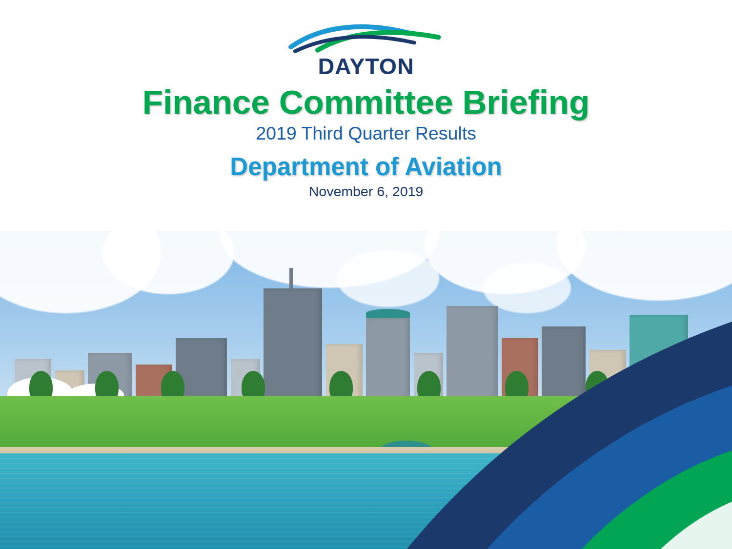DAYTON
Finance Committee Briefing
2019 Third Quarter Results
Department of Aviation
November 6, 2019
City of Dayton. Finance Committee Briefing. 2019 Third Quarter Results. Department of Aviation. November 6, 2019.